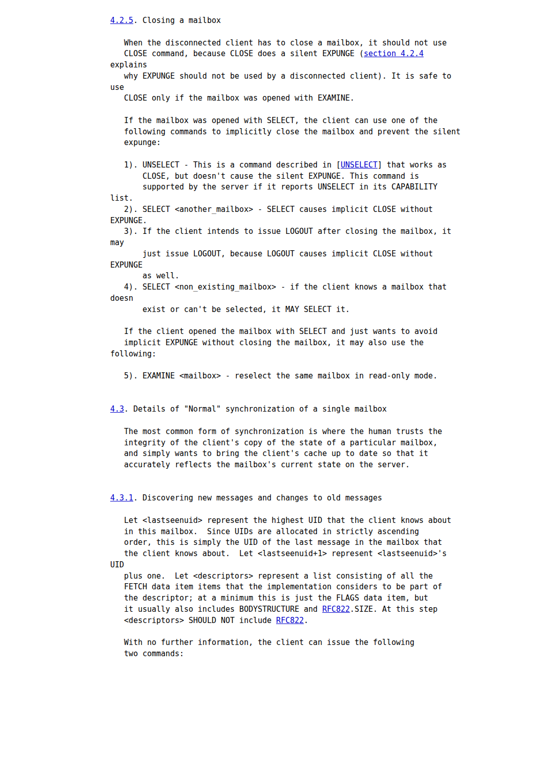4.2.5. Closing a mailbox
   When the disconnected client has to close a mailbox, it should not use
   CLOSE command, because CLOSE does a silent EXPUNGE (section 4.2.4 explains
   why EXPUNGE should not be used by a disconnected client). It is safe to use
   CLOSE only if the mailbox was opened with EXAMINE.
   If the mailbox was opened with SELECT, the client can use one of the
   following commands to implicitly close the mailbox and prevent the silent
   expunge:
   1). UNSELECT - This is a command described in [UNSELECT] that works as
       CLOSE, but doesn't cause the silent EXPUNGE. This command is
       supported by the server if it reports UNSELECT in its CAPABILITY list.
   2). SELECT <another_mailbox> - SELECT causes implicit CLOSE without EXPUNGE.
   3). If the client intends to issue LOGOUT after closing the mailbox, it may
       just issue LOGOUT, because LOGOUT causes implicit CLOSE without EXPUNGE
       as well.
   4). SELECT <non_existing_mailbox> - if the client knows a mailbox that doesn
       exist or can't be selected, it MAY SELECT it.
   If the client opened the mailbox with SELECT and just wants to avoid
   implicit EXPUNGE without closing the mailbox, it may also use the following:
   5). EXAMINE <mailbox> - reselect the same mailbox in read-only mode.
4.3. Details of "Normal" synchronization of a single mailbox
   The most common form of synchronization is where the human trusts the
   integrity of the client's copy of the state of a particular mailbox,
   and simply wants to bring the client's cache up to date so that it
   accurately reflects the mailbox's current state on the server.
4.3.1. Discovering new messages and changes to old messages
   Let <lastseenuid> represent the highest UID that the client knows about
   in this mailbox.  Since UIDs are allocated in strictly ascending
   order, this is simply the UID of the last message in the mailbox that
   the client knows about.  Let <lastseenuid+1> represent <lastseenuid>'s UID
   plus one.  Let <descriptors> represent a list consisting of all the
   FETCH data item items that the implementation considers to be part of
   the descriptor; at a minimum this is just the FLAGS data item, but
   it usually also includes BODYSTRUCTURE and RFC822.SIZE. At this step
   <descriptors> SHOULD NOT include RFC822.
   With no further information, the client can issue the following
   two commands: